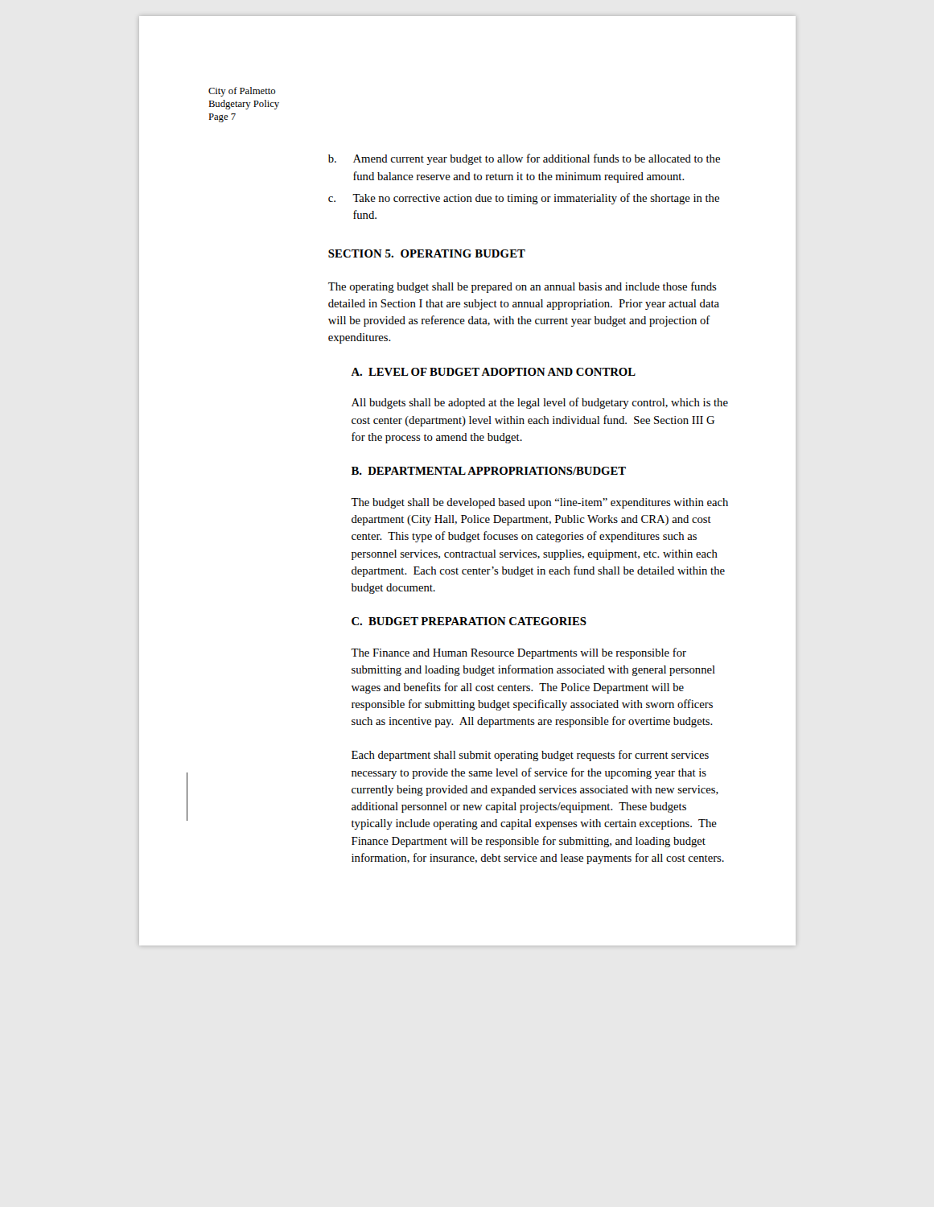City of Palmetto
Budgetary Policy
Page 7
b. Amend current year budget to allow for additional funds to be allocated to the fund balance reserve and to return it to the minimum required amount.
c. Take no corrective action due to timing or immateriality of the shortage in the fund.
SECTION 5. OPERATING BUDGET
The operating budget shall be prepared on an annual basis and include those funds detailed in Section I that are subject to annual appropriation. Prior year actual data will be provided as reference data, with the current year budget and projection of expenditures.
A. LEVEL OF BUDGET ADOPTION AND CONTROL
All budgets shall be adopted at the legal level of budgetary control, which is the cost center (department) level within each individual fund. See Section III G for the process to amend the budget.
B. DEPARTMENTAL APPROPRIATIONS/BUDGET
The budget shall be developed based upon “line-item” expenditures within each department (City Hall, Police Department, Public Works and CRA) and cost center. This type of budget focuses on categories of expenditures such as personnel services, contractual services, supplies, equipment, etc. within each department. Each cost center’s budget in each fund shall be detailed within the budget document.
C. BUDGET PREPARATION CATEGORIES
The Finance and Human Resource Departments will be responsible for submitting and loading budget information associated with general personnel wages and benefits for all cost centers. The Police Department will be responsible for submitting budget specifically associated with sworn officers such as incentive pay. All departments are responsible for overtime budgets.
Each department shall submit operating budget requests for current services necessary to provide the same level of service for the upcoming year that is currently being provided and expanded services associated with new services, additional personnel or new capital projects/equipment. These budgets typically include operating and capital expenses with certain exceptions. The Finance Department will be responsible for submitting, and loading budget information, for insurance, debt service and lease payments for all cost centers.